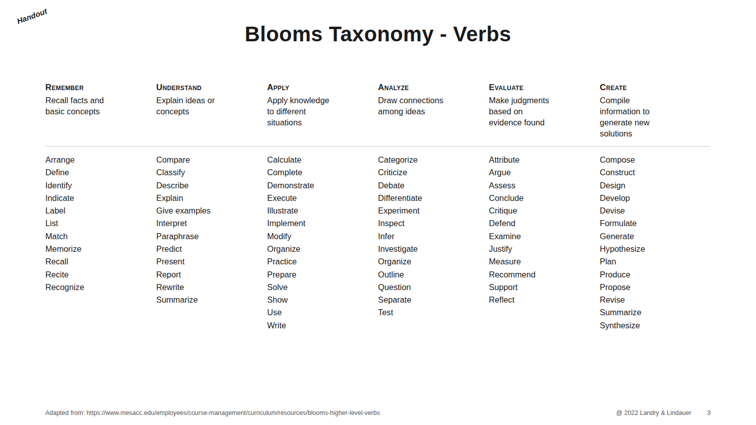Handout
Blooms Taxonomy - Verbs
Bloom's Taxonomy levels and associated verbs
| Remember Recall facts and basic concepts | Understand Explain ideas or concepts | Apply Apply knowledge to different situations | Analyze Draw connections among ideas | Evaluate Make judgments based on evidence found | Create Compile information to generate new solutions |
| --- | --- | --- | --- | --- | --- |
| Arrange Define Identify Indicate Label List Match Memorize Recall Recite Recognize | Compare Classify Describe Explain Give examples Interpret Paraphrase Predict Present Report Rewrite Summarize | Calculate Complete Demonstrate Execute Illustrate Implement Modify Organize Practice Prepare Solve Show Use Write | Categorize Criticize Debate Differentiate Experiment Inspect Infer Investigate Organize Outline Question Separate Test | Attribute Argue Assess Conclude Critique Defend Examine Justify Measure Recommend Support Reflect | Compose Construct Design Develop Devise Formulate Generate Hypothesize Plan Produce Propose Revise Summarize Synthesize |
Adapted from: https://www.mesacc.edu/employees/course-management/curriculum/resources/blooms-higher-level-verbs
@ 2022 Landry & Lindauer 3